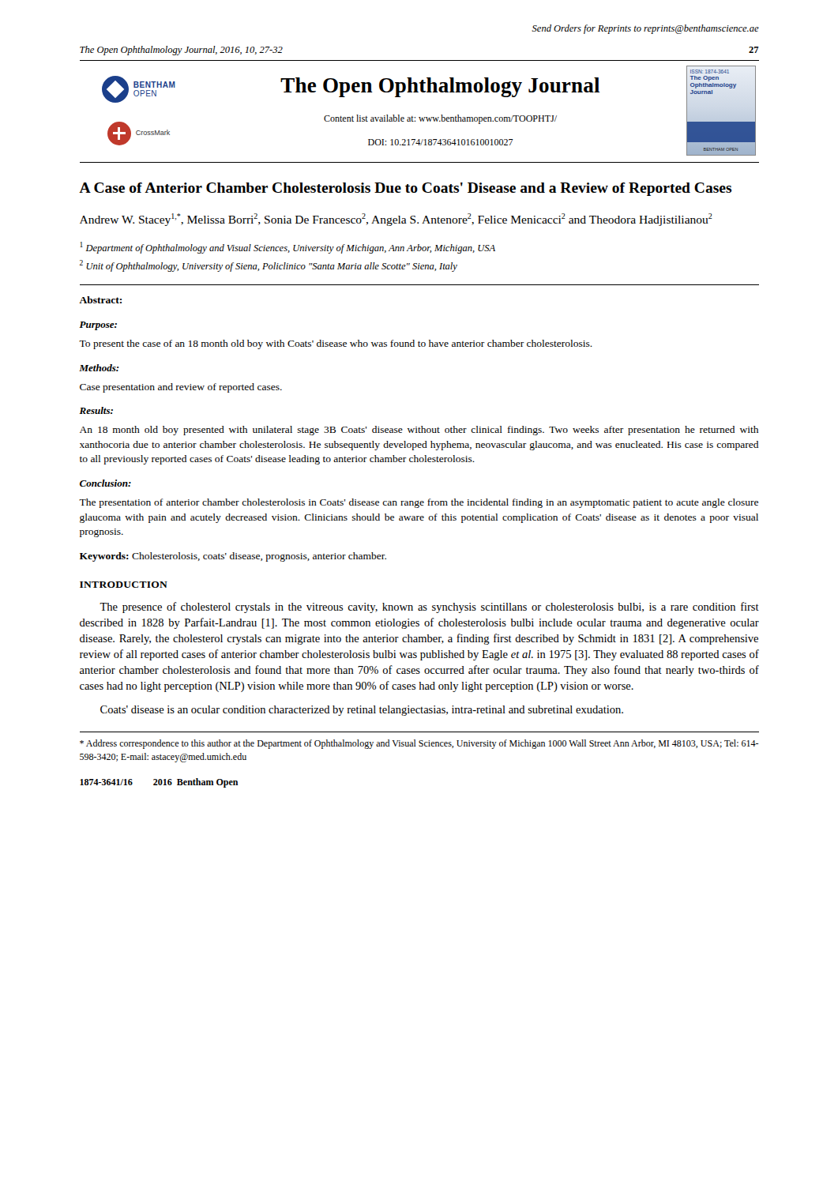Send Orders for Reprints to reprints@benthamscience.ae
The Open Ophthalmology Journal, 2016, 10, 27-32
27
BENTHAM
OPEN
CrossMark
The Open Ophthalmology Journal
Content list available at: www.benthamopen.com/TOOPHTJ/
DOI: 10.2174/1874364101610010027
ISSN: 1874-3641
The Open
Ophthalmology
Journal
BENTHAM OPEN
A Case of Anterior Chamber Cholesterolosis Due to Coats' Disease and a Review of Reported Cases
Andrew W. Stacey1,*, Melissa Borri2, Sonia De Francesco2, Angela S. Antenore2, Felice Menicacci2 and Theodora Hadjistilianou2
1 Department of Ophthalmology and Visual Sciences, University of Michigan, Ann Arbor, Michigan, USA
2 Unit of Ophthalmology, University of Siena, Policlinico "Santa Maria alle Scotte" Siena, Italy
Abstract:
Purpose:
To present the case of an 18 month old boy with Coats' disease who was found to have anterior chamber cholesterolosis.
Methods:
Case presentation and review of reported cases.
Results:
An 18 month old boy presented with unilateral stage 3B Coats' disease without other clinical findings. Two weeks after presentation he returned with xanthocoria due to anterior chamber cholesterolosis. He subsequently developed hyphema, neovascular glaucoma, and was enucleated. His case is compared to all previously reported cases of Coats' disease leading to anterior chamber cholesterolosis.
Conclusion:
The presentation of anterior chamber cholesterolosis in Coats' disease can range from the incidental finding in an asymptomatic patient to acute angle closure glaucoma with pain and acutely decreased vision. Clinicians should be aware of this potential complication of Coats' disease as it denotes a poor visual prognosis.
Keywords: Cholesterolosis, coats' disease, prognosis, anterior chamber.
INTRODUCTION
The presence of cholesterol crystals in the vitreous cavity, known as synchysis scintillans or cholesterolosis bulbi, is a rare condition first described in 1828 by Parfait-Landrau [1]. The most common etiologies of cholesterolosis bulbi include ocular trauma and degenerative ocular disease. Rarely, the cholesterol crystals can migrate into the anterior chamber, a finding first described by Schmidt in 1831 [2]. A comprehensive review of all reported cases of anterior chamber cholesterolosis bulbi was published by Eagle et al. in 1975 [3]. They evaluated 88 reported cases of anterior chamber cholesterolosis and found that more than 70% of cases occurred after ocular trauma. They also found that nearly two-thirds of cases had no light perception (NLP) vision while more than 90% of cases had only light perception (LP) vision or worse.
Coats' disease is an ocular condition characterized by retinal telangiectasias, intra-retinal and subretinal exudation.
* Address correspondence to this author at the Department of Ophthalmology and Visual Sciences, University of Michigan 1000 Wall Street Ann Arbor, MI 48103, USA; Tel: 614-598-3420; E-mail: astacey@med.umich.edu
1874-3641/16
2016 Bentham Open